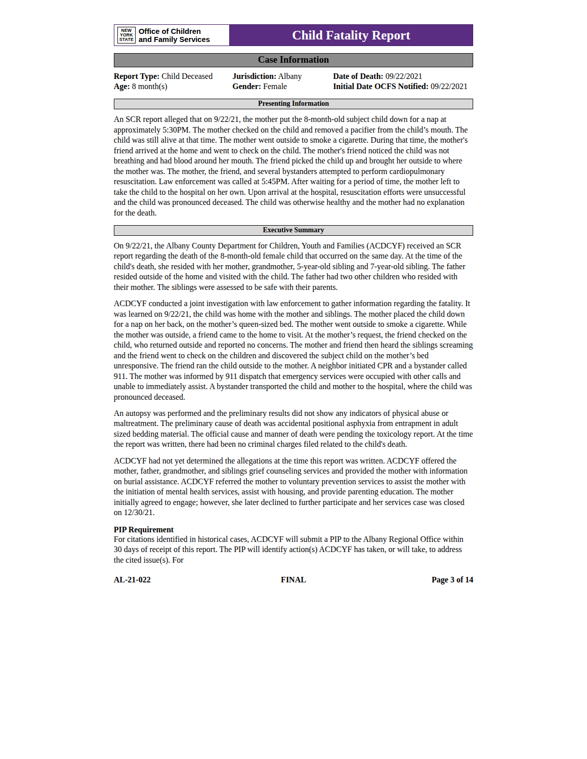NEW
YORK
STATE
Office of Children and Family Services
Child Fatality Report
Case Information
| Report Type: Child Deceased | Jurisdiction: Albany | Date of Death: 09/22/2021 |
| Age: 8 month(s) | Gender: Female | Initial Date OCFS Notified: 09/22/2021 |
Presenting Information
An SCR report alleged that on 9/22/21, the mother put the 8-month-old subject child down for a nap at approximately 5:30PM. The mother checked on the child and removed a pacifier from the child’s mouth. The child was still alive at that time. The mother went outside to smoke a cigarette. During that time, the mother's friend arrived at the home and went to check on the child. The mother's friend noticed the child was not breathing and had blood around her mouth. The friend picked the child up and brought her outside to where the mother was. The mother, the friend, and several bystanders attempted to perform cardiopulmonary resuscitation. Law enforcement was called at 5:45PM. After waiting for a period of time, the mother left to take the child to the hospital on her own. Upon arrival at the hospital, resuscitation efforts were unsuccessful and the child was pronounced deceased. The child was otherwise healthy and the mother had no explanation for the death.
Executive Summary
On 9/22/21, the Albany County Department for Children, Youth and Families (ACDCYF) received an SCR report regarding the death of the 8-month-old female child that occurred on the same day. At the time of the child's death, she resided with her mother, grandmother, 5-year-old sibling and 7-year-old sibling. The father resided outside of the home and visited with the child. The father had two other children who resided with their mother. The siblings were assessed to be safe with their parents.
ACDCYF conducted a joint investigation with law enforcement to gather information regarding the fatality. It was learned on 9/22/21, the child was home with the mother and siblings. The mother placed the child down for a nap on her back, on the mother’s queen-sized bed. The mother went outside to smoke a cigarette. While the mother was outside, a friend came to the home to visit. At the mother’s request, the friend checked on the child, who returned outside and reported no concerns. The mother and friend then heard the siblings screaming and the friend went to check on the children and discovered the subject child on the mother’s bed unresponsive. The friend ran the child outside to the mother. A neighbor initiated CPR and a bystander called 911. The mother was informed by 911 dispatch that emergency services were occupied with other calls and unable to immediately assist. A bystander transported the child and mother to the hospital, where the child was pronounced deceased.
An autopsy was performed and the preliminary results did not show any indicators of physical abuse or maltreatment. The preliminary cause of death was accidental positional asphyxia from entrapment in adult sized bedding material. The official cause and manner of death were pending the toxicology report. At the time the report was written, there had been no criminal charges filed related to the child's death.
ACDCYF had not yet determined the allegations at the time this report was written. ACDCYF offered the mother, father, grandmother, and siblings grief counseling services and provided the mother with information on burial assistance. ACDCYF referred the mother to voluntary prevention services to assist the mother with the initiation of mental health services, assist with housing, and provide parenting education. The mother initially agreed to engage; however, she later declined to further participate and her services case was closed on 12/30/21.
PIP Requirement
For citations identified in historical cases, ACDCYF will submit a PIP to the Albany Regional Office within 30 days of receipt of this report. The PIP will identify action(s) ACDCYF has taken, or will take, to address the cited issue(s). For
AL-21-022
FINAL
Page 3 of 14